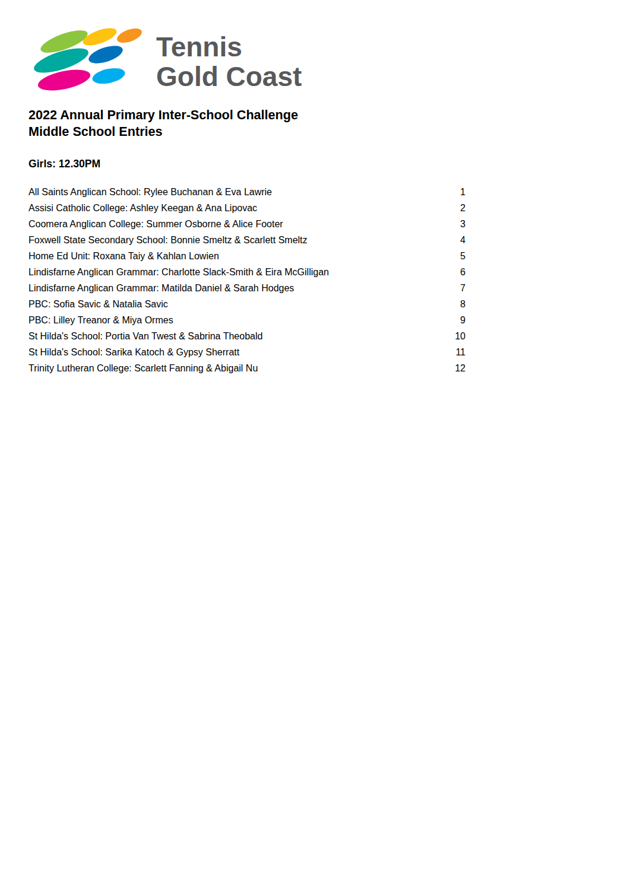Tennis Gold Coast
2022 Annual Primary Inter-School Challenge
Middle School Entries
Girls: 12.30PM
| All Saints Anglican School: Rylee Buchanan & Eva Lawrie | 1 |
| Assisi Catholic College: Ashley Keegan & Ana Lipovac | 2 |
| Coomera Anglican College: Summer Osborne & Alice Footer | 3 |
| Foxwell State Secondary School: Bonnie Smeltz & Scarlett Smeltz | 4 |
| Home Ed Unit: Roxana Taiy & Kahlan Lowien | 5 |
| Lindisfarne Anglican Grammar: Charlotte Slack-Smith & Eira McGilligan | 6 |
| Lindisfarne Anglican Grammar: Matilda Daniel & Sarah Hodges | 7 |
| PBC: Sofia Savic & Natalia Savic | 8 |
| PBC: Lilley Treanor & Miya Ormes | 9 |
| St Hilda's School: Portia Van Twest & Sabrina Theobald | 10 |
| St Hilda's School: Sarika Katoch & Gypsy Sherratt | 11 |
| Trinity Lutheran College: Scarlett Fanning & Abigail Nu | 12 |